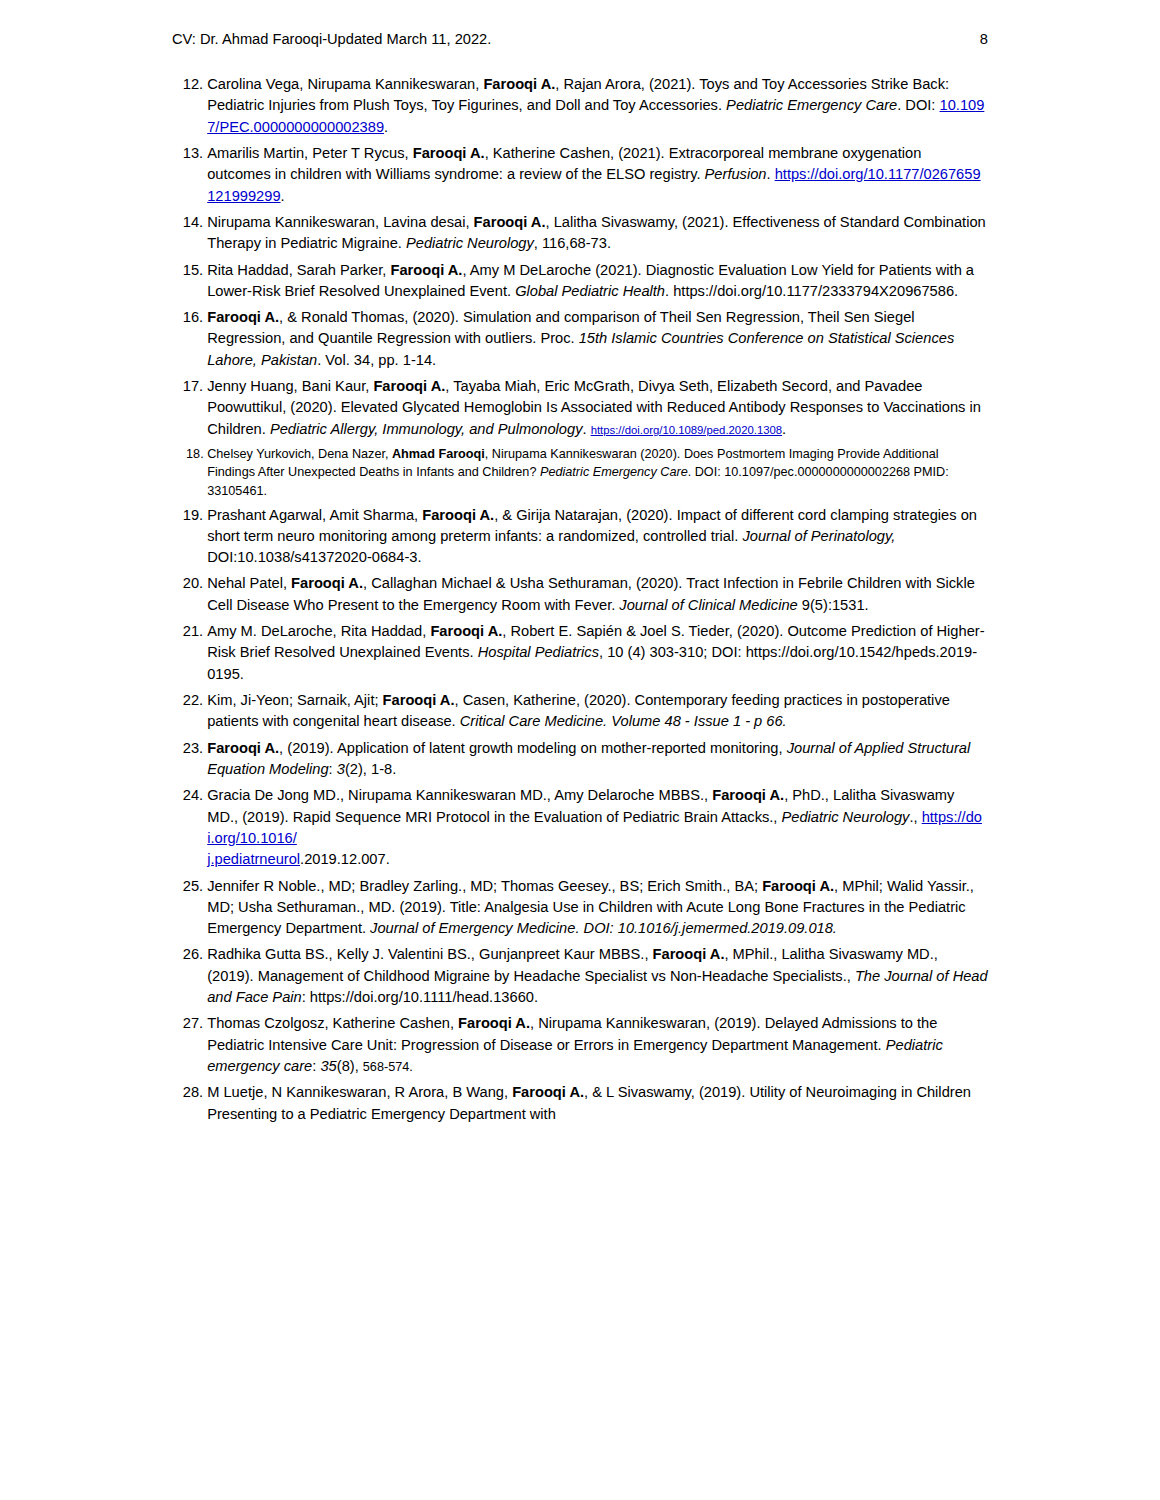CV: Dr. Ahmad Farooqi-Updated March 11, 2022. 8
Carolina Vega, Nirupama Kannikeswaran, Farooqi A., Rajan Arora, (2021). Toys and Toy Accessories Strike Back: Pediatric Injuries from Plush Toys, Toy Figurines, and Doll and Toy Accessories. Pediatric Emergency Care. DOI: 10.1097/PEC.0000000000002389.
Amarilis Martin, Peter T Rycus, Farooqi A., Katherine Cashen, (2021). Extracorporeal membrane oxygenation outcomes in children with Williams syndrome: a review of the ELSO registry. Perfusion. https://doi.org/10.1177/0267659121999299.
Nirupama Kannikeswaran, Lavina desai, Farooqi A., Lalitha Sivaswamy, (2021). Effectiveness of Standard Combination Therapy in Pediatric Migraine. Pediatric Neurology, 116,68-73.
Rita Haddad, Sarah Parker, Farooqi A., Amy M DeLaroche (2021). Diagnostic Evaluation Low Yield for Patients with a Lower-Risk Brief Resolved Unexplained Event. Global Pediatric Health. https://doi.org/10.1177/2333794X20967586.
Farooqi A., & Ronald Thomas, (2020). Simulation and comparison of Theil Sen Regression, Theil Sen Siegel Regression, and Quantile Regression with outliers. Proc. 15th Islamic Countries Conference on Statistical Sciences Lahore, Pakistan. Vol. 34, pp. 1-14.
Jenny Huang, Bani Kaur, Farooqi A., Tayaba Miah, Eric McGrath, Divya Seth, Elizabeth Secord, and Pavadee Poowuttikul, (2020). Elevated Glycated Hemoglobin Is Associated with Reduced Antibody Responses to Vaccinations in Children. Pediatric Allergy, Immunology, and Pulmonology. https://doi.org/10.1089/ped.2020.1308.
Chelsey Yurkovich, Dena Nazer, Ahmad Farooqi, Nirupama Kannikeswaran (2020). Does Postmortem Imaging Provide Additional Findings After Unexpected Deaths in Infants and Children? Pediatric Emergency Care. DOI: 10.1097/pec.0000000000002268 PMID: 33105461.
Prashant Agarwal, Amit Sharma, Farooqi A., & Girija Natarajan, (2020). Impact of different cord clamping strategies on short term neuro monitoring among preterm infants: a randomized, controlled trial. Journal of Perinatology, DOI:10.1038/s41372020-0684-3.
Nehal Patel, Farooqi A., Callaghan Michael & Usha Sethuraman, (2020). Tract Infection in Febrile Children with Sickle Cell Disease Who Present to the Emergency Room with Fever. Journal of Clinical Medicine 9(5):1531.
Amy M. DeLaroche, Rita Haddad, Farooqi A., Robert E. Sapién & Joel S. Tieder, (2020). Outcome Prediction of Higher-Risk Brief Resolved Unexplained Events. Hospital Pediatrics, 10 (4) 303-310; DOI: https://doi.org/10.1542/hpeds.2019-0195.
Kim, Ji-Yeon; Sarnaik, Ajit; Farooqi A., Casen, Katherine, (2020). Contemporary feeding practices in postoperative patients with congenital heart disease. Critical Care Medicine. Volume 48 - Issue 1 - p 66.
Farooqi A., (2019). Application of latent growth modeling on mother-reported monitoring, Journal of Applied Structural Equation Modeling: 3(2), 1-8.
Gracia De Jong MD., Nirupama Kannikeswaran MD., Amy Delaroche MBBS., Farooqi A., PhD., Lalitha Sivaswamy MD., (2019). Rapid Sequence MRI Protocol in the Evaluation of Pediatric Brain Attacks., Pediatric Neurology., https://doi.org/10.1016/
j.pediatrneurol.2019.12.007.
Jennifer R Noble., MD; Bradley Zarling., MD; Thomas Geesey., BS; Erich Smith., BA; Farooqi A., MPhil; Walid Yassir., MD; Usha Sethuraman., MD. (2019). Title: Analgesia Use in Children with Acute Long Bone Fractures in the Pediatric Emergency Department. Journal of Emergency Medicine. DOI: 10.1016/j.jemermed.2019.09.018.
Radhika Gutta BS., Kelly J. Valentini BS., Gunjanpreet Kaur MBBS., Farooqi A., MPhil., Lalitha Sivaswamy MD., (2019). Management of Childhood Migraine by Headache Specialist vs Non‐Headache Specialists., The Journal of Head and Face Pain: https://doi.org/10.1111/head.13660.
Thomas Czolgosz, Katherine Cashen, Farooqi A., Nirupama Kannikeswaran, (2019). Delayed Admissions to the Pediatric Intensive Care Unit: Progression of Disease or Errors in Emergency Department Management. Pediatric emergency care: 35(8), 568-574.
M Luetje, N Kannikeswaran, R Arora, B Wang, Farooqi A., & L Sivaswamy, (2019). Utility of Neuroimaging in Children Presenting to a Pediatric Emergency Department with